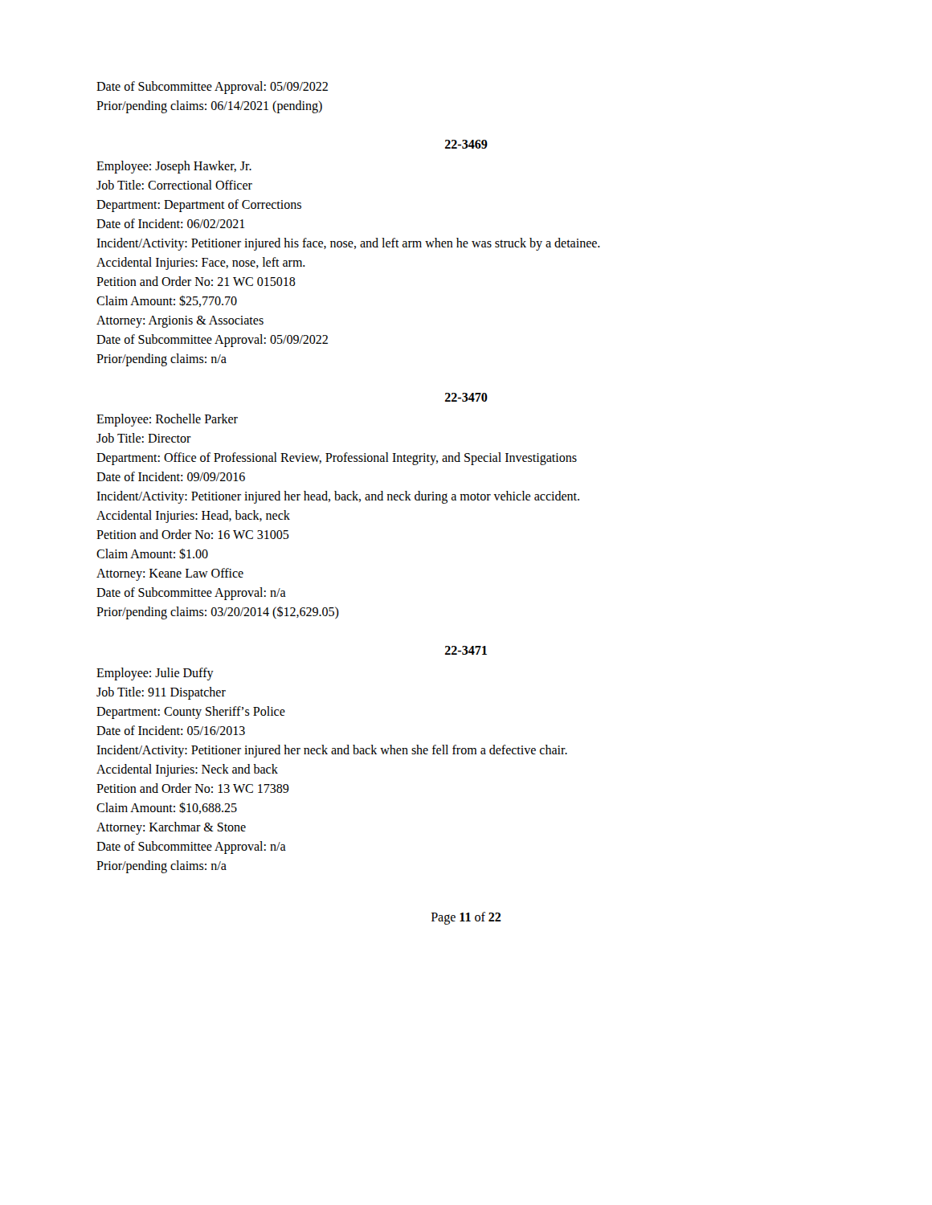Date of Subcommittee Approval: 05/09/2022
Prior/pending claims: 06/14/2021 (pending)
22-3469
Employee: Joseph Hawker, Jr.
Job Title: Correctional Officer
Department: Department of Corrections
Date of Incident: 06/02/2021
Incident/Activity: Petitioner injured his face, nose, and left arm when he was struck by a detainee.
Accidental Injuries: Face, nose, left arm.
Petition and Order No: 21 WC 015018
Claim Amount: $25,770.70
Attorney: Argionis & Associates
Date of Subcommittee Approval: 05/09/2022
Prior/pending claims: n/a
22-3470
Employee: Rochelle Parker
Job Title: Director
Department: Office of Professional Review, Professional Integrity, and Special Investigations
Date of Incident: 09/09/2016
Incident/Activity: Petitioner injured her head, back, and neck during a motor vehicle accident.
Accidental Injuries: Head, back, neck
Petition and Order No: 16 WC 31005
Claim Amount: $1.00
Attorney: Keane Law Office
Date of Subcommittee Approval: n/a
Prior/pending claims: 03/20/2014 ($12,629.05)
22-3471
Employee: Julie Duffy
Job Title: 911 Dispatcher
Department: County Sheriffʼs Police
Date of Incident: 05/16/2013
Incident/Activity: Petitioner injured her neck and back when she fell from a defective chair.
Accidental Injuries: Neck and back
Petition and Order No: 13 WC 17389
Claim Amount: $10,688.25
Attorney: Karchmar & Stone
Date of Subcommittee Approval: n/a
Prior/pending claims: n/a
Page 11 of 22